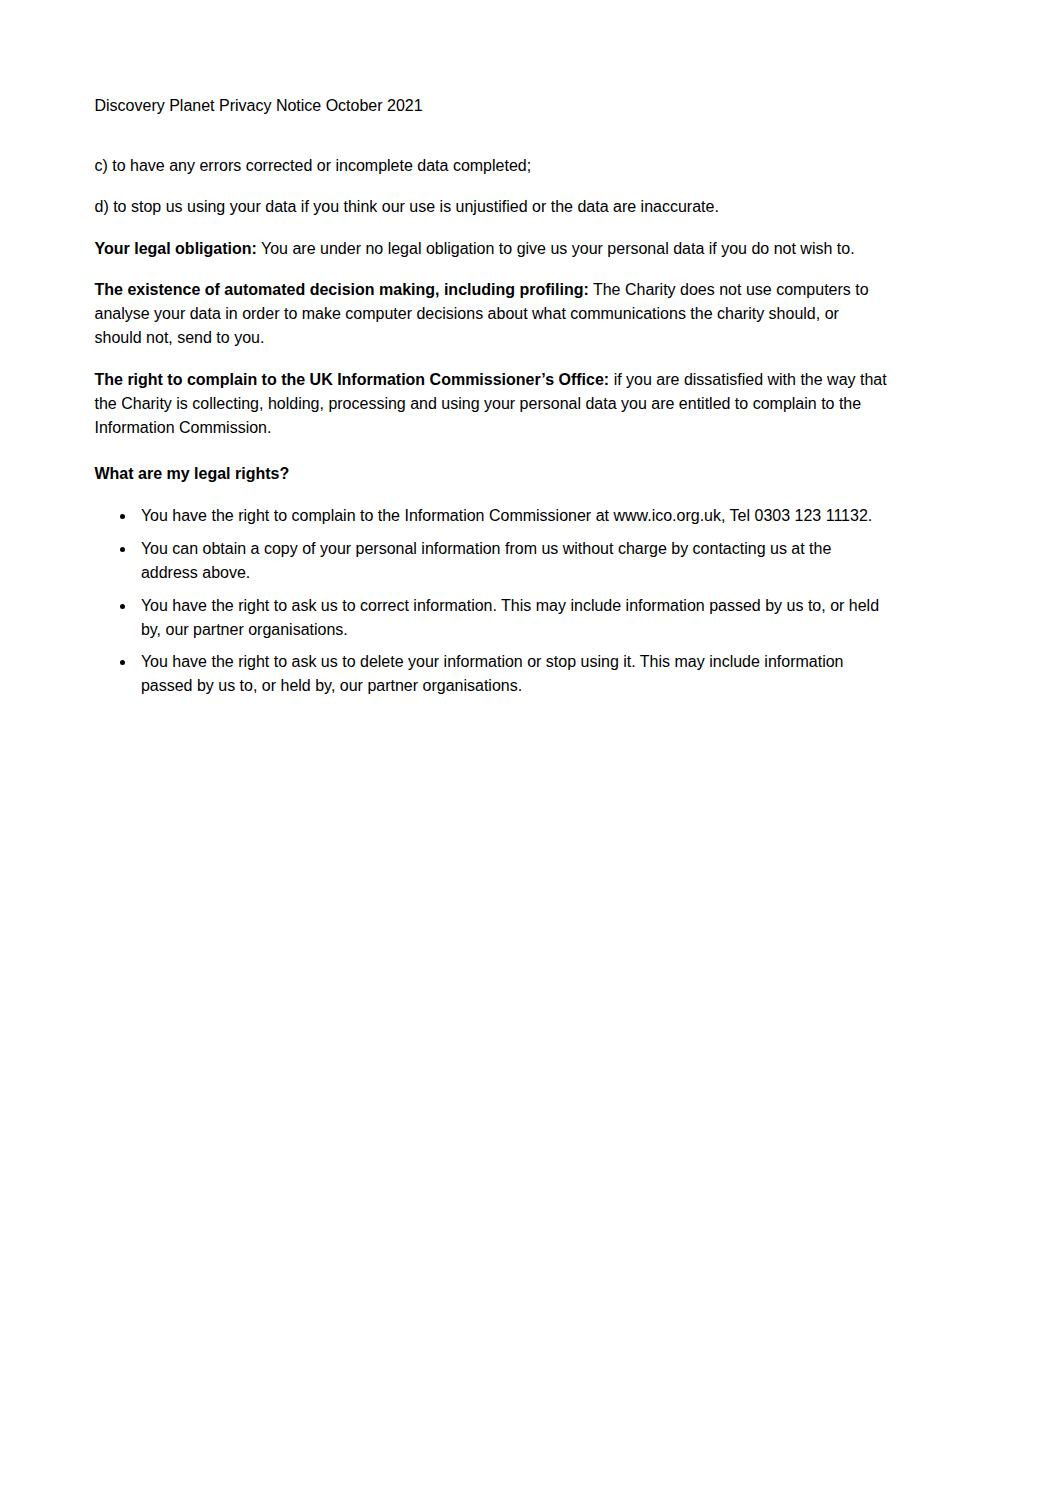Discovery Planet Privacy Notice October 2021
c) to have any errors corrected or incomplete data completed;
d) to stop us using your data if you think our use is unjustified or the data are inaccurate.
Your legal obligation: You are under no legal obligation to give us your personal data if you do not wish to.
The existence of automated decision making, including profiling: The Charity does not use computers to analyse your data in order to make computer decisions about what communications the charity should, or should not, send to you.
The right to complain to the UK Information Commissioner’s Office: if you are dissatisfied with the way that the Charity is collecting, holding, processing and using your personal data you are entitled to complain to the Information Commission.
What are my legal rights?
You have the right to complain to the Information Commissioner at www.ico.org.uk, Tel 0303 123 11132.
You can obtain a copy of your personal information from us without charge by contacting us at the address above.
You have the right to ask us to correct information. This may include information passed by us to, or held by, our partner organisations.
You have the right to ask us to delete your information or stop using it. This may include information passed by us to, or held by, our partner organisations.